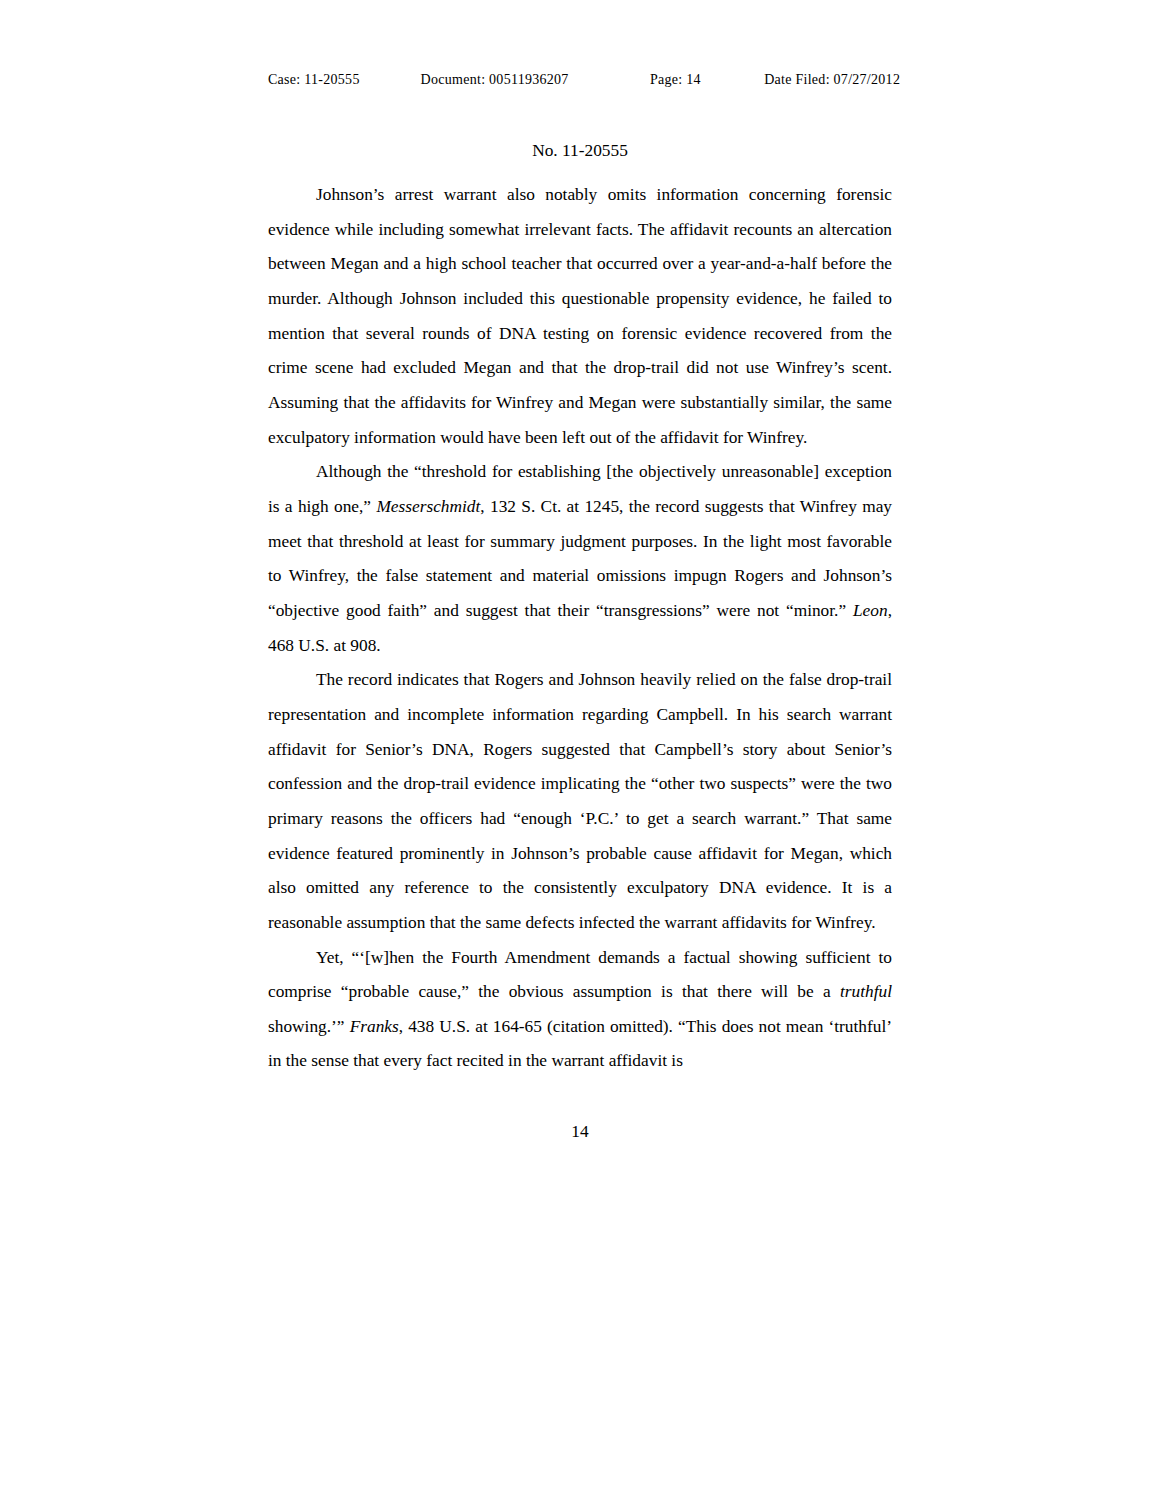Case: 11-20555 Document: 00511936207 Page: 14 Date Filed: 07/27/2012
No. 11-20555
Johnson’s arrest warrant also notably omits information concerning forensic evidence while including somewhat irrelevant facts. The affidavit recounts an altercation between Megan and a high school teacher that occurred over a year-and-a-half before the murder. Although Johnson included this questionable propensity evidence, he failed to mention that several rounds of DNA testing on forensic evidence recovered from the crime scene had excluded Megan and that the drop-trail did not use Winfrey’s scent. Assuming that the affidavits for Winfrey and Megan were substantially similar, the same exculpatory information would have been left out of the affidavit for Winfrey.
Although the “threshold for establishing [the objectively unreasonable] exception is a high one,” Messerschmidt, 132 S. Ct. at 1245, the record suggests that Winfrey may meet that threshold at least for summary judgment purposes. In the light most favorable to Winfrey, the false statement and material omissions impugn Rogers and Johnson’s “objective good faith” and suggest that their “transgressions” were not “minor.” Leon, 468 U.S. at 908.
The record indicates that Rogers and Johnson heavily relied on the false drop-trail representation and incomplete information regarding Campbell. In his search warrant affidavit for Senior’s DNA, Rogers suggested that Campbell’s story about Senior’s confession and the drop-trail evidence implicating the “other two suspects” were the two primary reasons the officers had “enough ‘P.C.’ to get a search warrant.” That same evidence featured prominently in Johnson’s probable cause affidavit for Megan, which also omitted any reference to the consistently exculpatory DNA evidence. It is a reasonable assumption that the same defects infected the warrant affidavits for Winfrey.
Yet, “‘[w]hen the Fourth Amendment demands a factual showing sufficient to comprise “probable cause,” the obvious assumption is that there will be a truthful showing.’” Franks, 438 U.S. at 164-65 (citation omitted). “This does not mean ‘truthful’ in the sense that every fact recited in the warrant affidavit is
14